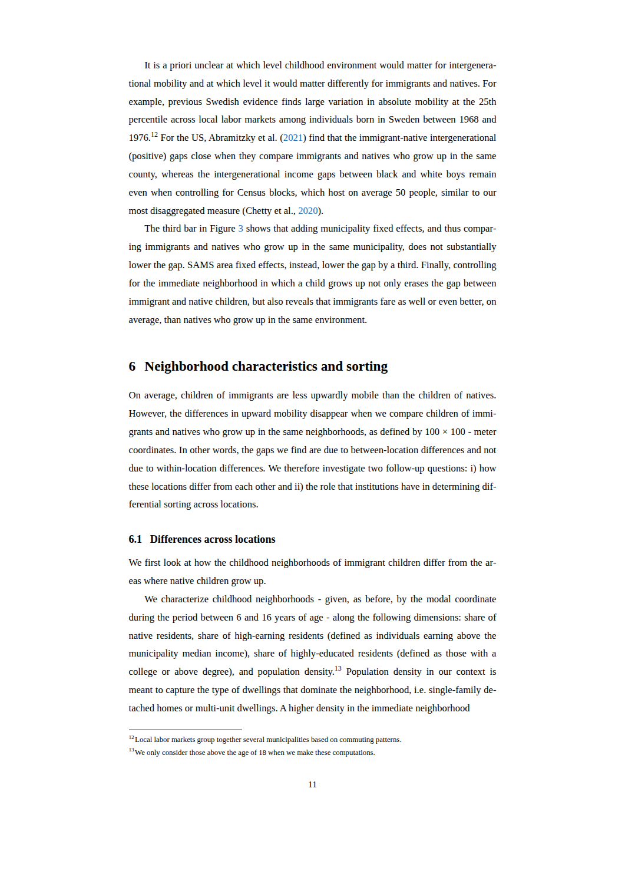It is a priori unclear at which level childhood environment would matter for intergenerational mobility and at which level it would matter differently for immigrants and natives. For example, previous Swedish evidence finds large variation in absolute mobility at the 25th percentile across local labor markets among individuals born in Sweden between 1968 and 1976.12 For the US, Abramitzky et al. (2021) find that the immigrant-native intergenerational (positive) gaps close when they compare immigrants and natives who grow up in the same county, whereas the intergenerational income gaps between black and white boys remain even when controlling for Census blocks, which host on average 50 people, similar to our most disaggregated measure (Chetty et al., 2020).
The third bar in Figure 3 shows that adding municipality fixed effects, and thus comparing immigrants and natives who grow up in the same municipality, does not substantially lower the gap. SAMS area fixed effects, instead, lower the gap by a third. Finally, controlling for the immediate neighborhood in which a child grows up not only erases the gap between immigrant and native children, but also reveals that immigrants fare as well or even better, on average, than natives who grow up in the same environment.
6 Neighborhood characteristics and sorting
On average, children of immigrants are less upwardly mobile than the children of natives. However, the differences in upward mobility disappear when we compare children of immigrants and natives who grow up in the same neighborhoods, as defined by 100 × 100 - meter coordinates. In other words, the gaps we find are due to between-location differences and not due to within-location differences. We therefore investigate two follow-up questions: i) how these locations differ from each other and ii) the role that institutions have in determining differential sorting across locations.
6.1 Differences across locations
We first look at how the childhood neighborhoods of immigrant children differ from the areas where native children grow up.
We characterize childhood neighborhoods - given, as before, by the modal coordinate during the period between 6 and 16 years of age - along the following dimensions: share of native residents, share of high-earning residents (defined as individuals earning above the municipality median income), share of highly-educated residents (defined as those with a college or above degree), and population density.13 Population density in our context is meant to capture the type of dwellings that dominate the neighborhood, i.e. single-family detached homes or multi-unit dwellings. A higher density in the immediate neighborhood
12Local labor markets group together several municipalities based on commuting patterns.
13We only consider those above the age of 18 when we make these computations.
11